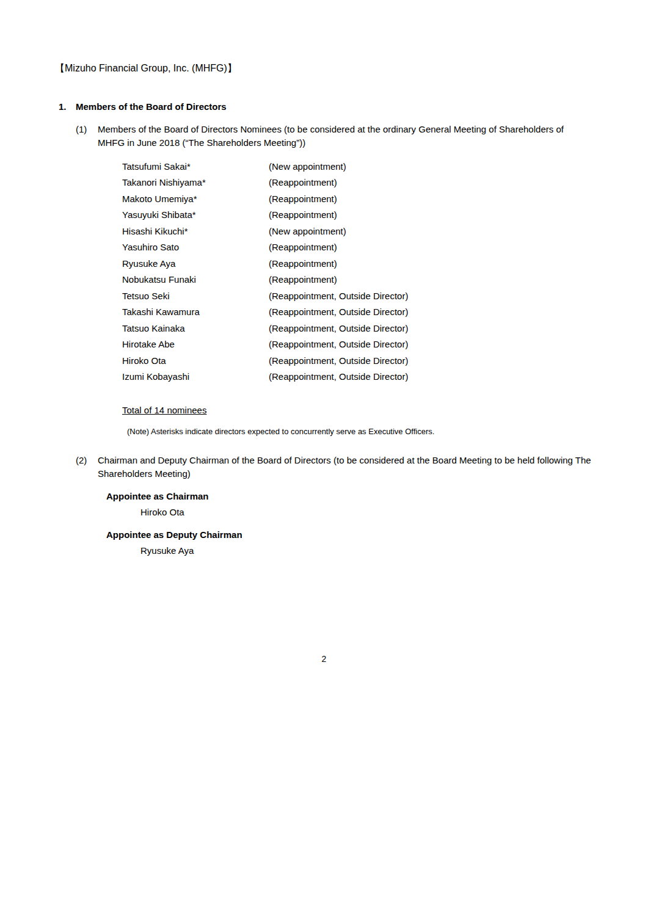【Mizuho Financial Group, Inc. (MHFG)】
Members of the Board of Directors
Members of the Board of Directors Nominees (to be considered at the ordinary General Meeting of Shareholders of MHFG in June 2018 (“The Shareholders Meeting”))
| Tatsufumi Sakai* | (New appointment) |
| Takanori Nishiyama* | (Reappointment) |
| Makoto Umemiya* | (Reappointment) |
| Yasuyuki Shibata* | (Reappointment) |
| Hisashi Kikuchi* | (New appointment) |
| Yasuhiro Sato | (Reappointment) |
| Ryusuke Aya | (Reappointment) |
| Nobukatsu Funaki | (Reappointment) |
| Tetsuo Seki | (Reappointment, Outside Director) |
| Takashi Kawamura | (Reappointment, Outside Director) |
| Tatsuo Kainaka | (Reappointment, Outside Director) |
| Hirotake Abe | (Reappointment, Outside Director) |
| Hiroko Ota | (Reappointment, Outside Director) |
| Izumi Kobayashi | (Reappointment, Outside Director) |
Total of 14 nominees
(Note) Asterisks indicate directors expected to concurrently serve as Executive Officers.
Chairman and Deputy Chairman of the Board of Directors (to be considered at the Board Meeting to be held following The Shareholders Meeting)
Appointee as Chairman
Hiroko Ota
Appointee as Deputy Chairman
Ryusuke Aya
2